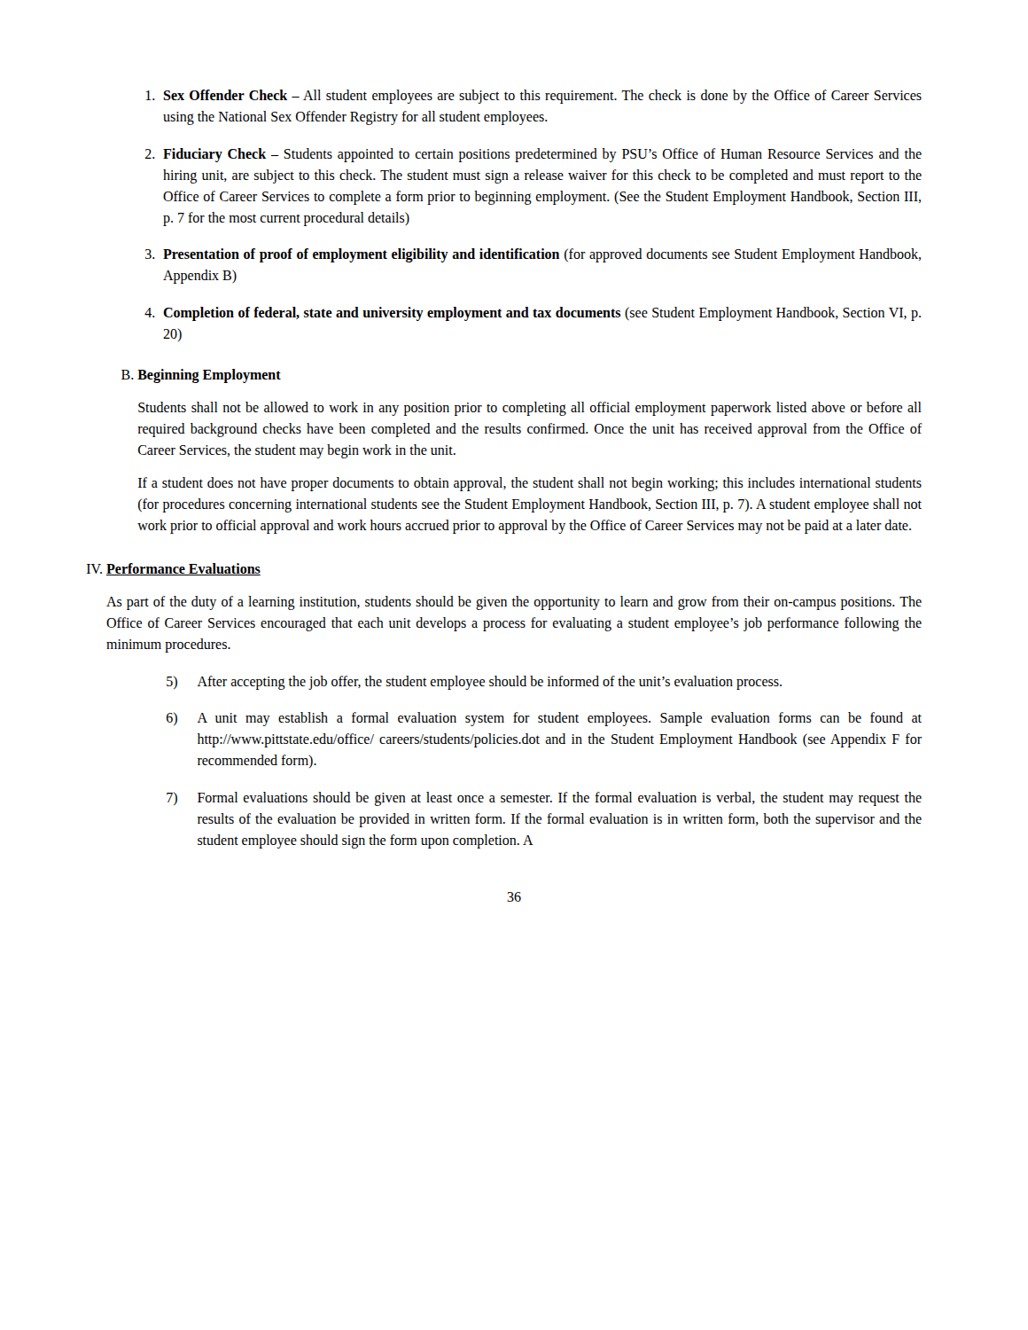Sex Offender Check – All student employees are subject to this requirement. The check is done by the Office of Career Services using the National Sex Offender Registry for all student employees.
Fiduciary Check – Students appointed to certain positions predetermined by PSU’s Office of Human Resource Services and the hiring unit, are subject to this check. The student must sign a release waiver for this check to be completed and must report to the Office of Career Services to complete a form prior to beginning employment. (See the Student Employment Handbook, Section III, p. 7 for the most current procedural details)
Presentation of proof of employment eligibility and identification (for approved documents see Student Employment Handbook, Appendix B)
Completion of federal, state and university employment and tax documents (see Student Employment Handbook, Section VI, p. 20)
Beginning Employment
Students shall not be allowed to work in any position prior to completing all official employment paperwork listed above or before all required background checks have been completed and the results confirmed. Once the unit has received approval from the Office of Career Services, the student may begin work in the unit.
If a student does not have proper documents to obtain approval, the student shall not begin working; this includes international students (for procedures concerning international students see the Student Employment Handbook, Section III, p. 7). A student employee shall not work prior to official approval and work hours accrued prior to approval by the Office of Career Services may not be paid at a later date.
Performance Evaluations
As part of the duty of a learning institution, students should be given the opportunity to learn and grow from their on-campus positions. The Office of Career Services encouraged that each unit develops a process for evaluating a student employee’s job performance following the minimum procedures.
After accepting the job offer, the student employee should be informed of the unit’s evaluation process.
A unit may establish a formal evaluation system for student employees. Sample evaluation forms can be found at http://www.pittstate.edu/office/ careers/students/policies.dot and in the Student Employment Handbook (see Appendix F for recommended form).
Formal evaluations should be given at least once a semester. If the formal evaluation is verbal, the student may request the results of the evaluation be provided in written form. If the formal evaluation is in written form, both the supervisor and the student employee should sign the form upon completion. A
36